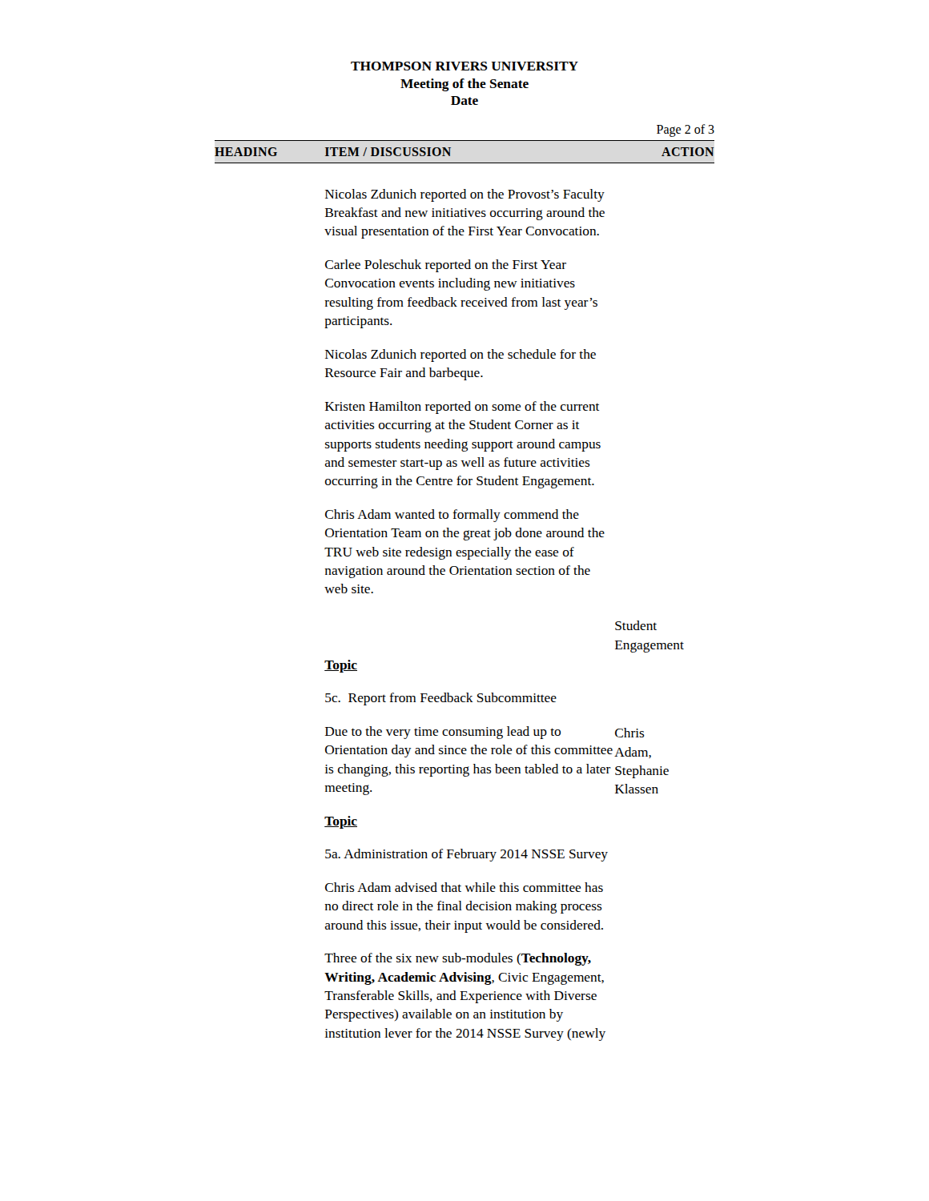THOMPSON RIVERS UNIVERSITY Meeting of the Senate Date
Page 2 of 3
| HEADING | ITEM / DISCUSSION | ACTION |
| | Nicolas Zdunich reported on the Provost’s Faculty Breakfast and new initiatives occurring around the visual presentation of the First Year Convocation. Carlee Poleschuk reported on the First Year Convocation events including new initiatives resulting from feedback received from last year’s participants. Nicolas Zdunich reported on the schedule for the Resource Fair and barbeque. Kristen Hamilton reported on some of the current activities occurring at the Student Corner as it supports students needing support around campus and semester start-up as well as future activities occurring in the Centre for Student Engagement. Chris Adam wanted to formally commend the Orientation Team on the great job done around the TRU web site redesign especially the ease of navigation around the Orientation section of the web site. Topic 5c. Report from Feedback Subcommittee Due to the very time consuming lead up to Orientation day and since the role of this committee is changing, this reporting has been tabled to a later meeting. Topic 5a. Administration of February 2014 NSSE Survey Chris Adam advised that while this committee has no direct role in the final decision making process around this issue, their input would be considered. Three of the six new sub-modules ( Technology, Writing, Academic Advising , Civic Engagement, Transferable Skills, and Experience with Diverse Perspectives) available on an institution by institution lever for the 2014 NSSE Survey (newly | Student Engagement Chris Adam, Stephanie Klassen |